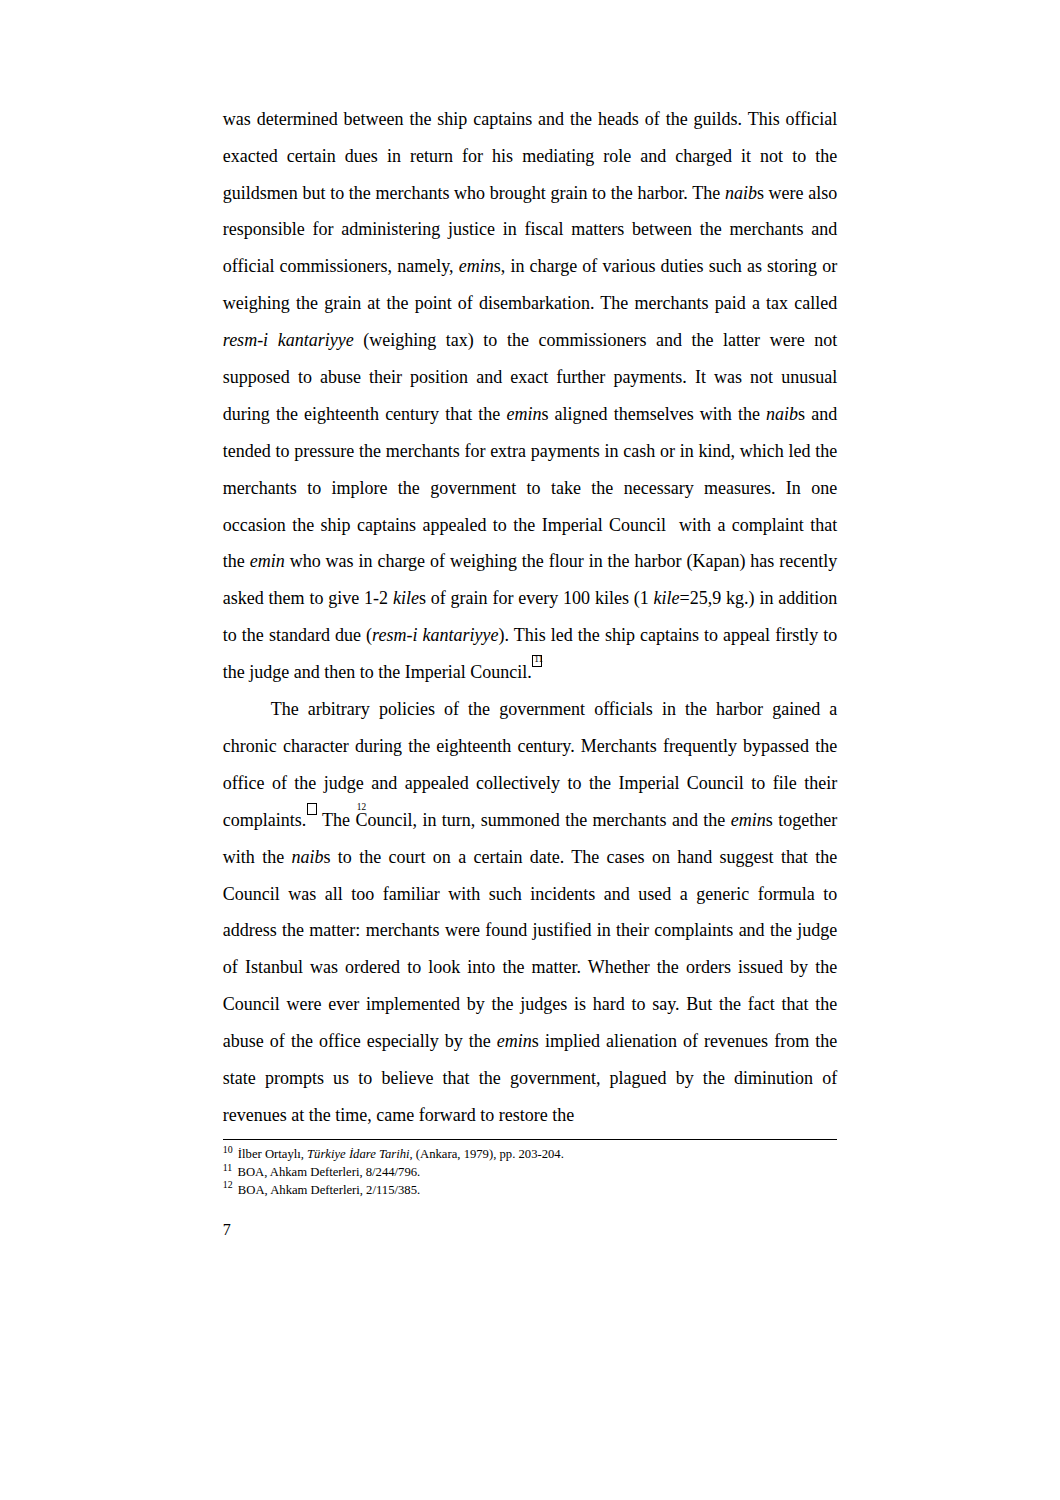was determined between the ship captains and the heads of the guilds. This official exacted certain dues in return for his mediating role and charged it not to the guildsmen but to the merchants who brought grain to the harbor. The naibs were also responsible for administering justice in fiscal matters between the merchants and official commissioners, namely, emins, in charge of various duties such as storing or weighing the grain at the point of disembarkation. The merchants paid a tax called resm-i kantariyye (weighing tax) to the commissioners and the latter were not supposed to abuse their position and exact further payments. It was not unusual during the eighteenth century that the emins aligned themselves with the naibs and tended to pressure the merchants for extra payments in cash or in kind, which led the merchants to implore the government to take the necessary measures. In one occasion the ship captains appealed to the Imperial Council with a complaint that the emin who was in charge of weighing the flour in the harbor (Kapan) has recently asked them to give 1-2 kiles of grain for every 100 kiles (1 kile=25,9 kg.) in addition to the standard due (resm-i kantariyye). This led the ship captains to appeal firstly to the judge and then to the Imperial Council.11
The arbitrary policies of the government officials in the harbor gained a chronic character during the eighteenth century. Merchants frequently bypassed the office of the judge and appealed collectively to the Imperial Council to file their complaints.12 The Council, in turn, summoned the merchants and the emins together with the naibs to the court on a certain date. The cases on hand suggest that the Council was all too familiar with such incidents and used a generic formula to address the matter: merchants were found justified in their complaints and the judge of Istanbul was ordered to look into the matter. Whether the orders issued by the Council were ever implemented by the judges is hard to say. But the fact that the abuse of the office especially by the emins implied alienation of revenues from the state prompts us to believe that the government, plagued by the diminution of revenues at the time, came forward to restore the
10 İlber Ortaylı, Türkiye İdare Tarihi, (Ankara, 1979), pp. 203-204.
11 BOA, Ahkam Defterleri, 8/244/796.
12 BOA, Ahkam Defterleri, 2/115/385.
7